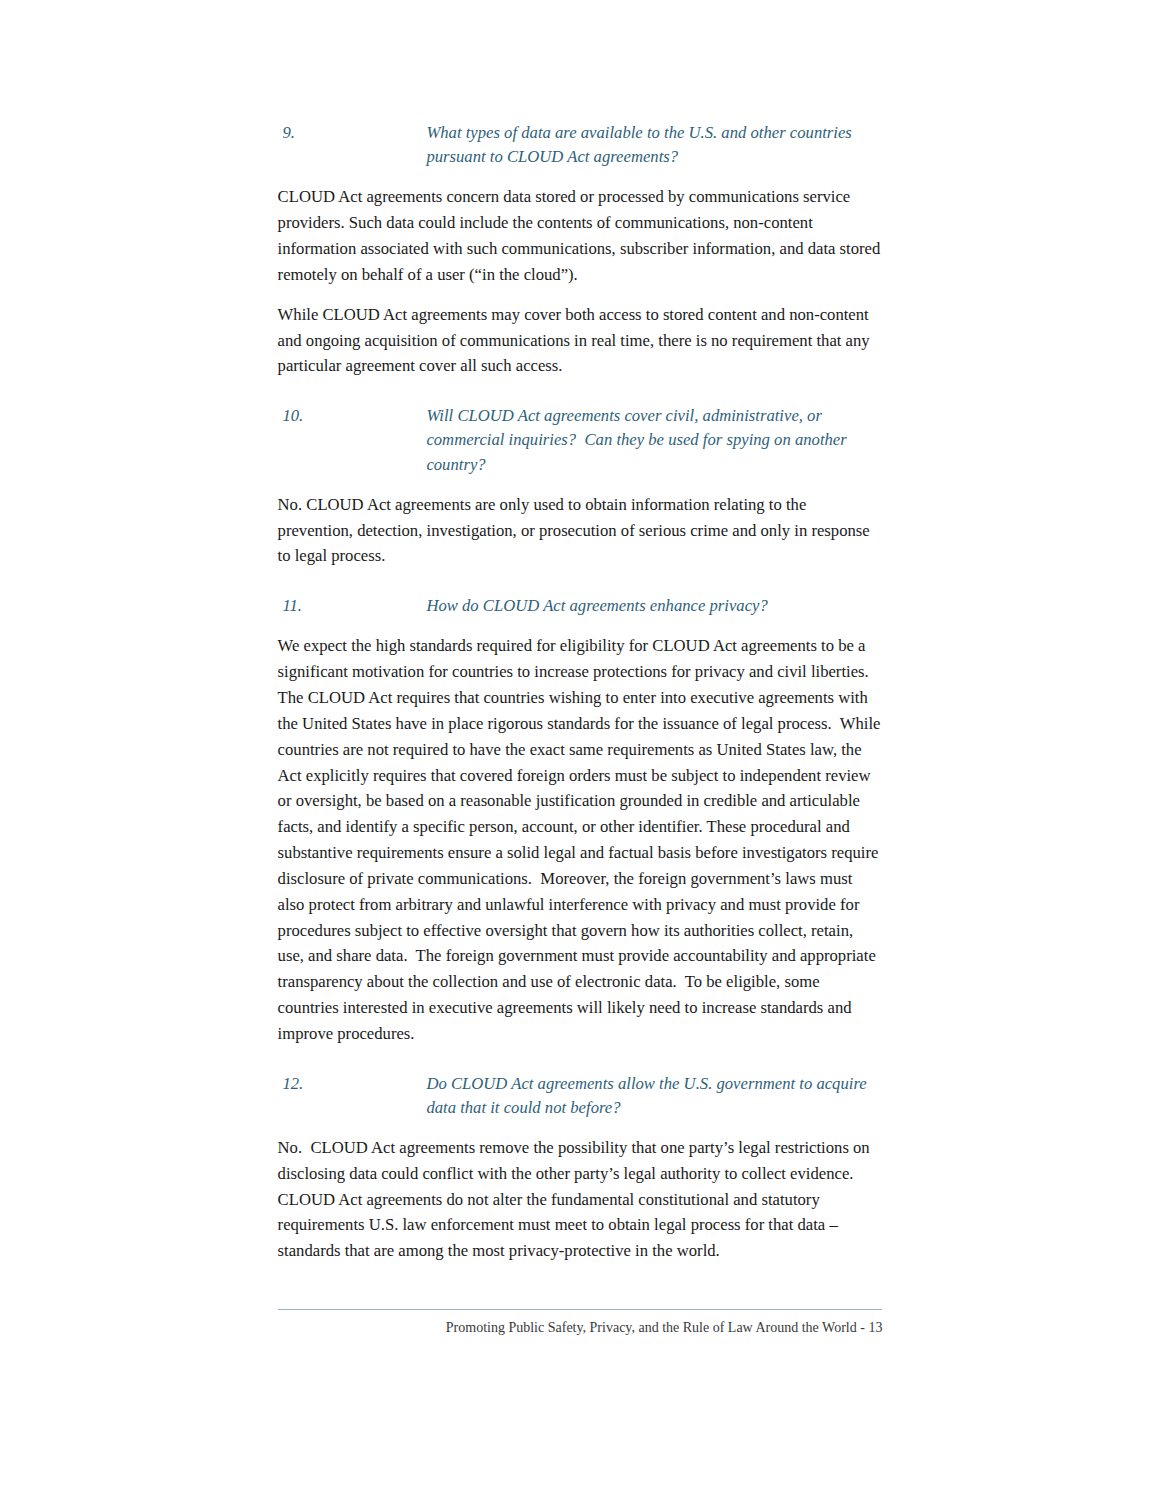9. What types of data are available to the U.S. and other countries pursuant to CLOUD Act agreements?
CLOUD Act agreements concern data stored or processed by communications service providers. Such data could include the contents of communications, non-content information associated with such communications, subscriber information, and data stored remotely on behalf of a user (“in the cloud”).
While CLOUD Act agreements may cover both access to stored content and non-content and ongoing acquisition of communications in real time, there is no requirement that any particular agreement cover all such access.
10. Will CLOUD Act agreements cover civil, administrative, or commercial inquiries? Can they be used for spying on another country?
No. CLOUD Act agreements are only used to obtain information relating to the prevention, detection, investigation, or prosecution of serious crime and only in response to legal process.
11. How do CLOUD Act agreements enhance privacy?
We expect the high standards required for eligibility for CLOUD Act agreements to be a significant motivation for countries to increase protections for privacy and civil liberties. The CLOUD Act requires that countries wishing to enter into executive agreements with the United States have in place rigorous standards for the issuance of legal process. While countries are not required to have the exact same requirements as United States law, the Act explicitly requires that covered foreign orders must be subject to independent review or oversight, be based on a reasonable justification grounded in credible and articulable facts, and identify a specific person, account, or other identifier. These procedural and substantive requirements ensure a solid legal and factual basis before investigators require disclosure of private communications. Moreover, the foreign government’s laws must also protect from arbitrary and unlawful interference with privacy and must provide for procedures subject to effective oversight that govern how its authorities collect, retain, use, and share data. The foreign government must provide accountability and appropriate transparency about the collection and use of electronic data. To be eligible, some countries interested in executive agreements will likely need to increase standards and improve procedures.
12. Do CLOUD Act agreements allow the U.S. government to acquire data that it could not before?
No. CLOUD Act agreements remove the possibility that one party’s legal restrictions on disclosing data could conflict with the other party’s legal authority to collect evidence. CLOUD Act agreements do not alter the fundamental constitutional and statutory requirements U.S. law enforcement must meet to obtain legal process for that data – standards that are among the most privacy-protective in the world.
Promoting Public Safety, Privacy, and the Rule of Law Around the World - 13